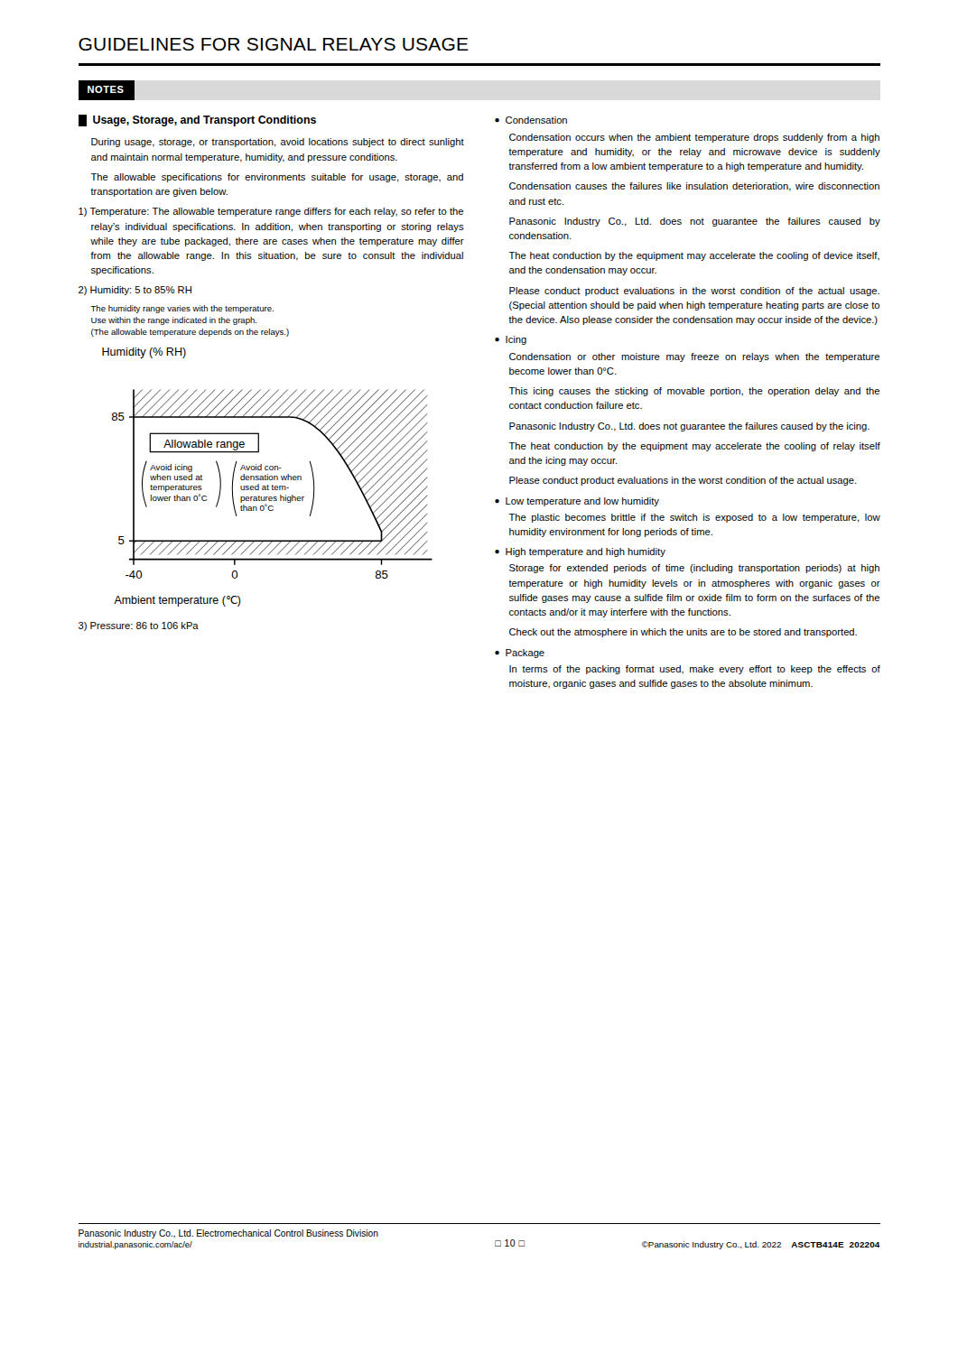GUIDELINES FOR SIGNAL RELAYS USAGE
NOTES
Usage, Storage, and Transport Conditions
During usage, storage, or transportation, avoid locations subject to direct sunlight and maintain normal temperature, humidity, and pressure conditions.
The allowable specifications for environments suitable for usage, storage, and transportation are given below.
1) Temperature: The allowable temperature range differs for each relay, so refer to the relay’s individual specifications. In addition, when transporting or storing relays while they are tube packaged, there are cases when the temperature may differ from the allowable range. In this situation, be sure to consult the individual specifications.
2) Humidity: 5 to 85% RH
The humidity range varies with the temperature.
Use within the range indicated in the graph.
(The allowable temperature depends on the relays.)
Humidity (% RH)
85 5 -40 0 85 Allowable range Avoid icing when used at temperatures lower than 0˚C Avoid con- densation when used at tem- peratures higher than 0˚C
Ambient temperature (℃)
3) Pressure: 86 to 106 kPa
●Condensation
Condensation occurs when the ambient temperature drops suddenly from a high temperature and humidity, or the relay and microwave device is suddenly transferred from a low ambient temperature to a high temperature and humidity.
Condensation causes the failures like insulation deterioration, wire disconnection and rust etc.
Panasonic Industry Co., Ltd. does not guarantee the failures caused by condensation.
The heat conduction by the equipment may accelerate the cooling of device itself, and the condensation may occur.
Please conduct product evaluations in the worst condition of the actual usage. (Special attention should be paid when high temperature heating parts are close to the device. Also please consider the condensation may occur inside of the device.)
●Icing
Condensation or other moisture may freeze on relays when the temperature become lower than 0°C.
This icing causes the sticking of movable portion, the operation delay and the contact conduction failure etc.
Panasonic Industry Co., Ltd. does not guarantee the failures caused by the icing.
The heat conduction by the equipment may accelerate the cooling of relay itself and the icing may occur.
Please conduct product evaluations in the worst condition of the actual usage.
●Low temperature and low humidity
The plastic becomes brittle if the switch is exposed to a low temperature, low humidity environment for long periods of time.
●High temperature and high humidity
Storage for extended periods of time (including transportation periods) at high temperature or high humidity levels or in atmospheres with organic gases or sulfide gases may cause a sulfide film or oxide film to form on the surfaces of the contacts and/or it may interfere with the functions.
Check out the atmosphere in which the units are to be stored and transported.
●Package
In terms of the packing format used, make every effort to keep the effects of moisture, organic gases and sulfide gases to the absolute minimum.
Panasonic Industry Co., Ltd. Electromechanical Control Business Division
industrial.panasonic.com/ac/e/
□ 10 □
©Panasonic Industry Co., Ltd. 2022 ASCTB414E 202204